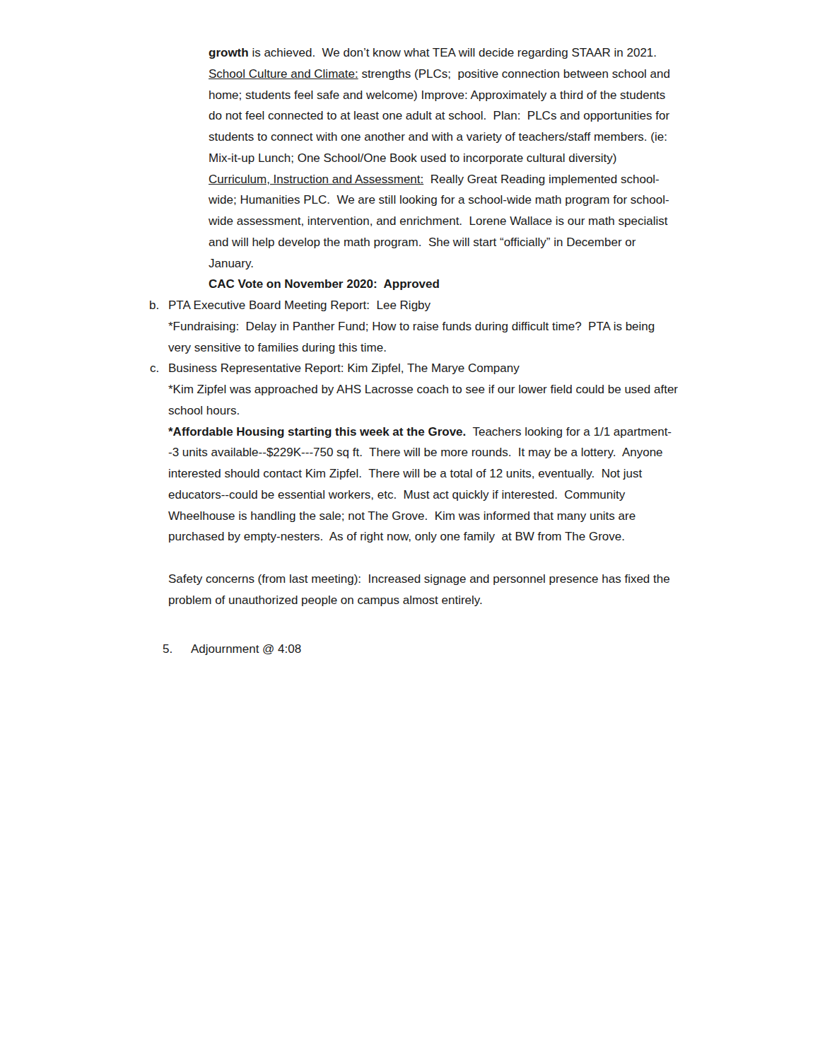growth is achieved. We don’t know what TEA will decide regarding STAAR in 2021.
School Culture and Climate: strengths (PLCs; positive connection between school and home; students feel safe and welcome) Improve: Approximately a third of the students do not feel connected to at least one adult at school. Plan: PLCs and opportunities for students to connect with one another and with a variety of teachers/staff members. (ie: Mix-it-up Lunch; One School/One Book used to incorporate cultural diversity)
Curriculum, Instruction and Assessment: Really Great Reading implemented school-wide; Humanities PLC. We are still looking for a school-wide math program for school-wide assessment, intervention, and enrichment. Lorene Wallace is our math specialist and will help develop the math program. She will start “officially” in December or January.
CAC Vote on November 2020: Approved
PTA Executive Board Meeting Report: Lee Rigby
*Fundraising: Delay in Panther Fund; How to raise funds during difficult time? PTA is being very sensitive to families during this time.
Business Representative Report: Kim Zipfel, The Marye Company
*Kim Zipfel was approached by AHS Lacrosse coach to see if our lower field could be used after school hours.
*Affordable Housing starting this week at the Grove. Teachers looking for a 1/1 apartment--3 units available--$229K---750 sq ft. There will be more rounds. It may be a lottery. Anyone interested should contact Kim Zipfel. There will be a total of 12 units, eventually. Not just educators--could be essential workers, etc. Must act quickly if interested. Community Wheelhouse is handling the sale; not The Grove. Kim was informed that many units are purchased by empty-nesters. As of right now, only one family at BW from The Grove.
Safety concerns (from last meeting): Increased signage and personnel presence has fixed the problem of unauthorized people on campus almost entirely.
5. Adjournment @ 4:08